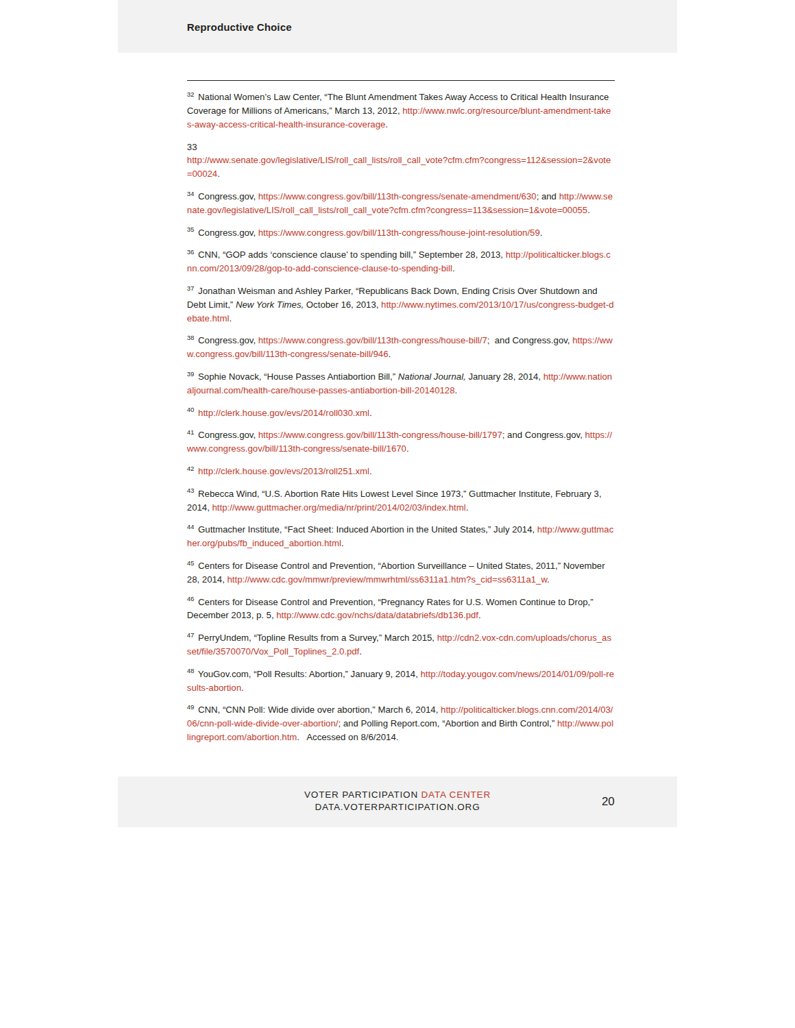Reproductive Choice
32 National Women’s Law Center, “The Blunt Amendment Takes Away Access to Critical Health Insurance Coverage for Millions of Americans,” March 13, 2012, http://www.nwlc.org/resource/blunt-amendment-takes-away-access-critical-health-insurance-coverage.
33 http://www.senate.gov/legislative/LIS/roll_call_lists/roll_call_vote?cfm.cfm?congress=112&session=2&vote=00024.
34 Congress.gov, https://www.congress.gov/bill/113th-congress/senate-amendment/630; and http://www.senate.gov/legislative/LIS/roll_call_lists/roll_call_vote?cfm.cfm?congress=113&session=1&vote=00055.
35 Congress.gov, https://www.congress.gov/bill/113th-congress/house-joint-resolution/59.
36 CNN, “GOP adds ‘conscience clause’ to spending bill,” September 28, 2013, http://politicalticker.blogs.cnn.com/2013/09/28/gop-to-add-conscience-clause-to-spending-bill.
37 Jonathan Weisman and Ashley Parker, “Republicans Back Down, Ending Crisis Over Shutdown and Debt Limit,” New York Times, October 16, 2013, http://www.nytimes.com/2013/10/17/us/congress-budget-debate.html.
38 Congress.gov, https://www.congress.gov/bill/113th-congress/house-bill/7; and Congress.gov, https://www.congress.gov/bill/113th-congress/senate-bill/946.
39 Sophie Novack, “House Passes Antiabortion Bill,” National Journal, January 28, 2014, http://www.nationaljournal.com/health-care/house-passes-antiabortion-bill-20140128.
40 http://clerk.house.gov/evs/2014/roll030.xml.
41 Congress.gov, https://www.congress.gov/bill/113th-congress/house-bill/1797; and Congress.gov, https://www.congress.gov/bill/113th-congress/senate-bill/1670.
42 http://clerk.house.gov/evs/2013/roll251.xml.
43 Rebecca Wind, “U.S. Abortion Rate Hits Lowest Level Since 1973,” Guttmacher Institute, February 3, 2014, http://www.guttmacher.org/media/nr/print/2014/02/03/index.html.
44 Guttmacher Institute, “Fact Sheet: Induced Abortion in the United States,” July 2014, http://www.guttmacher.org/pubs/fb_induced_abortion.html.
45 Centers for Disease Control and Prevention, “Abortion Surveillance – United States, 2011,” November 28, 2014, http://www.cdc.gov/mmwr/preview/mmwrhtml/ss6311a1.htm?s_cid=ss6311a1_w.
46 Centers for Disease Control and Prevention, “Pregnancy Rates for U.S. Women Continue to Drop,” December 2013, p. 5, http://www.cdc.gov/nchs/data/databriefs/db136.pdf.
47 PerryUndem, “Topline Results from a Survey,” March 2015, http://cdn2.vox-cdn.com/uploads/chorus_asset/file/3570070/Vox_Poll_Toplines_2.0.pdf.
48 YouGov.com, “Poll Results: Abortion,” January 9, 2014, http://today.yougov.com/news/2014/01/09/poll-results-abortion.
49 CNN, “CNN Poll: Wide divide over abortion,” March 6, 2014, http://politicalticker.blogs.cnn.com/2014/03/06/cnn-poll-wide-divide-over-abortion/; and Polling Report.com, “Abortion and Birth Control,” http://www.pollingreport.com/abortion.htm. Accessed on 8/6/2014.
VOTER PARTICIPATION DATA CENTER
DATA.VOTERPARTICIPATION.ORG
20